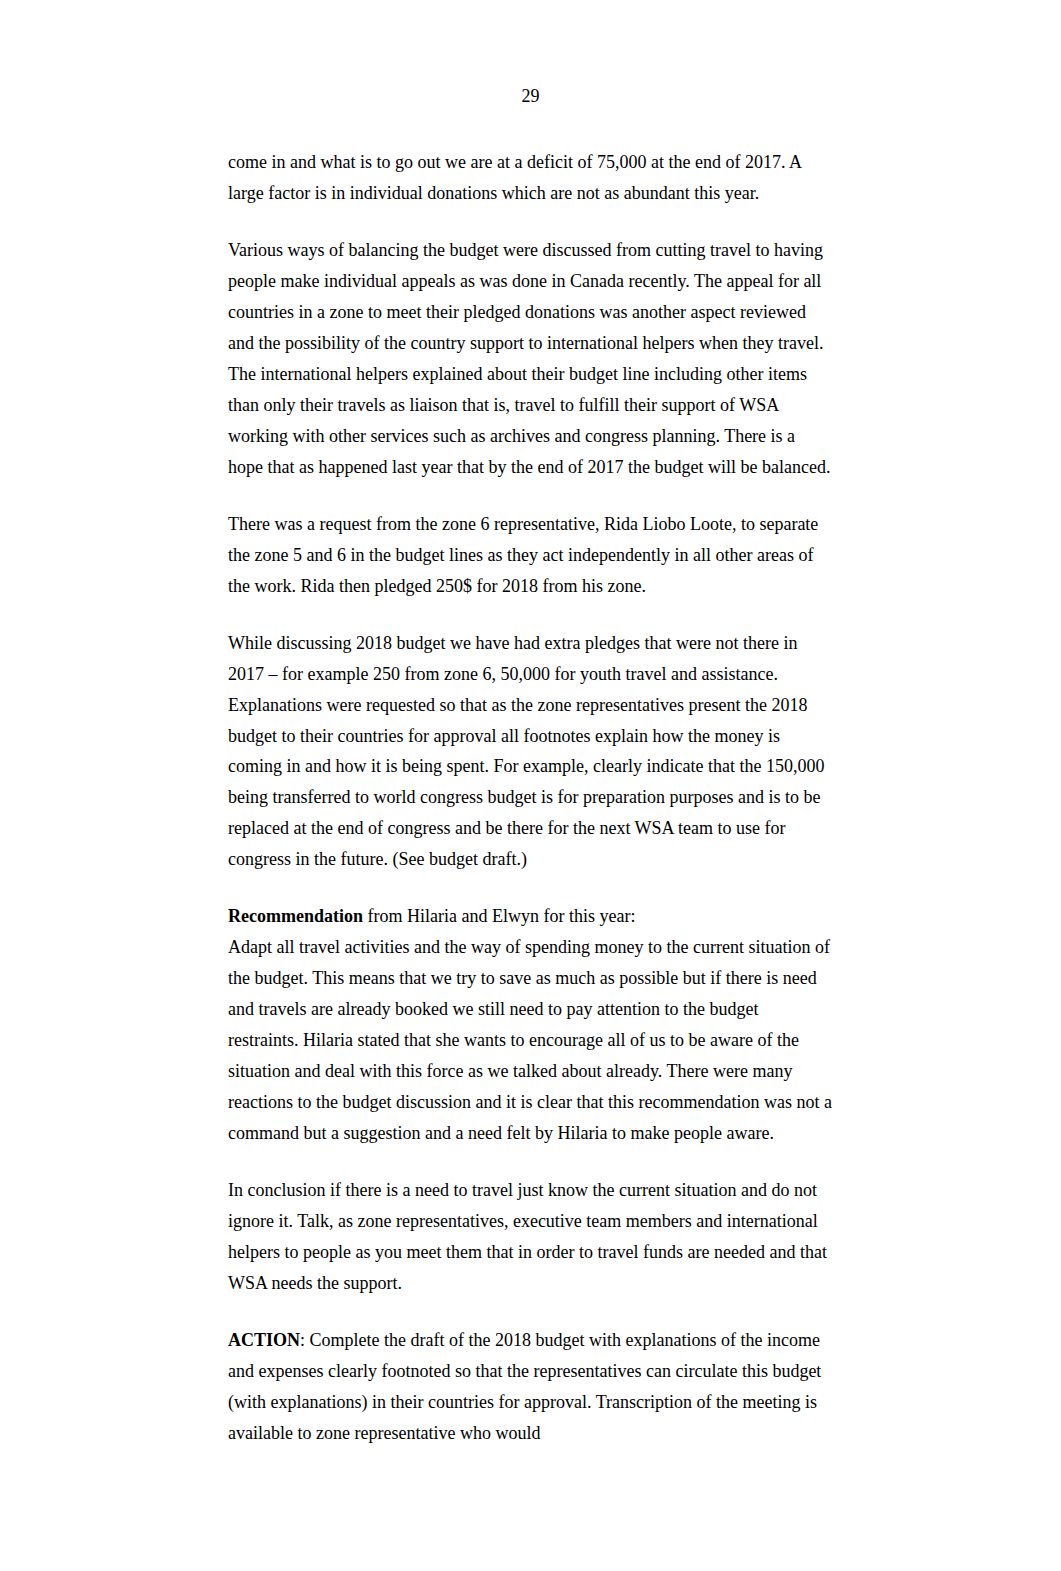29
come in and what is to go out we are at a deficit of 75,000 at the end of 2017. A large factor is in individual donations which are not as abundant this year.
Various ways of balancing the budget were discussed from cutting travel to having people make individual appeals as was done in Canada recently. The appeal for all countries in a zone to meet their pledged donations was another aspect reviewed and the possibility of the country support to international helpers when they travel. The international helpers explained about their budget line including other items than only their travels as liaison that is, travel to fulfill their support of WSA working with other services such as archives and congress planning. There is a hope that as happened last year that by the end of 2017 the budget will be balanced.
There was a request from the zone 6 representative, Rida Liobo Loote, to separate the zone 5 and 6 in the budget lines as they act independently in all other areas of the work. Rida then pledged 250$ for 2018 from his zone.
While discussing 2018 budget we have had extra pledges that were not there in 2017 – for example 250 from zone 6, 50,000 for youth travel and assistance. Explanations were requested so that as the zone representatives present the 2018 budget to their countries for approval all footnotes explain how the money is coming in and how it is being spent. For example, clearly indicate that the 150,000 being transferred to world congress budget is for preparation purposes and is to be replaced at the end of congress and be there for the next WSA team to use for congress in the future. (See budget draft.)
Recommendation from Hilaria and Elwyn for this year:
Adapt all travel activities and the way of spending money to the current situation of the budget. This means that we try to save as much as possible but if there is need and travels are already booked we still need to pay attention to the budget restraints. Hilaria stated that she wants to encourage all of us to be aware of the situation and deal with this force as we talked about already. There were many reactions to the budget discussion and it is clear that this recommendation was not a command but a suggestion and a need felt by Hilaria to make people aware.
In conclusion if there is a need to travel just know the current situation and do not ignore it. Talk, as zone representatives, executive team members and international helpers to people as you meet them that in order to travel funds are needed and that WSA needs the support.
ACTION: Complete the draft of the 2018 budget with explanations of the income and expenses clearly footnoted so that the representatives can circulate this budget (with explanations) in their countries for approval. Transcription of the meeting is available to zone representative who would